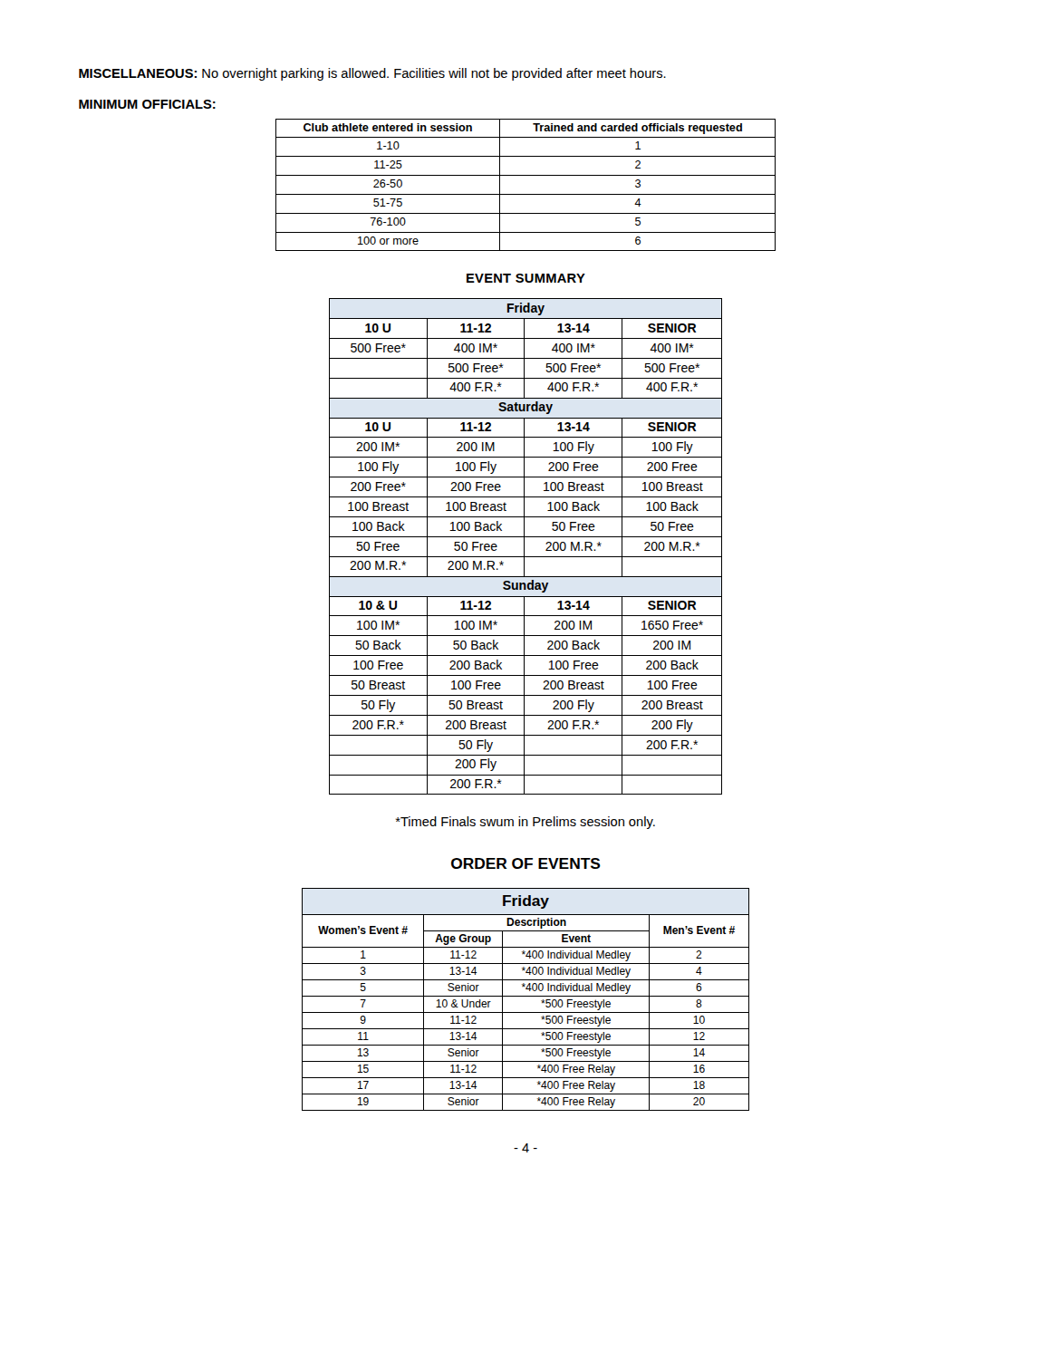MISCELLANEOUS: No overnight parking is allowed. Facilities will not be provided after meet hours.
MINIMUM OFFICIALS:
| Club athlete entered in session | Trained and carded officials requested |
| --- | --- |
| 1-10 | 1 |
| 11-25 | 2 |
| 26-50 | 3 |
| 51-75 | 4 |
| 76-100 | 5 |
| 100 or more | 6 |
EVENT SUMMARY
| Friday |
| 10 U | 11-12 | 13-14 | SENIOR |
| 500 Free* | 400 IM* | 400 IM* | 400 IM* |
| | 500 Free* | 500 Free* | 500 Free* |
| | 400 F.R.* | 400 F.R.* | 400 F.R.* |
| Saturday |
| 10 U | 11-12 | 13-14 | SENIOR |
| 200 IM* | 200 IM | 100 Fly | 100 Fly |
| 100 Fly | 100 Fly | 200 Free | 200 Free |
| 200 Free* | 200 Free | 100 Breast | 100 Breast |
| 100 Breast | 100 Breast | 100 Back | 100 Back |
| 100 Back | 100 Back | 50 Free | 50 Free |
| 50 Free | 50 Free | 200 M.R.* | 200 M.R.* |
| 200 M.R.* | 200 M.R.* | | |
| Sunday |
| 10 & U | 11-12 | 13-14 | SENIOR |
| 100 IM* | 100 IM* | 200 IM | 1650 Free* |
| 50 Back | 50 Back | 200 Back | 200 IM |
| 100 Free | 200 Back | 100 Free | 200 Back |
| 50 Breast | 100 Free | 200 Breast | 100 Free |
| 50 Fly | 50 Breast | 200 Fly | 200 Breast |
| 200 F.R.* | 200 Breast | 200 F.R.* | 200 Fly |
| | 50 Fly | | 200 F.R.* |
| | 200 Fly | | |
| | 200 F.R.* | | |
*Timed Finals swum in Prelims session only.
ORDER OF EVENTS
| Friday |
| Women’s Event # | Description | Men’s Event # |
| Age Group | Event |
| 1 | 11-12 | *400 Individual Medley | 2 |
| 3 | 13-14 | *400 Individual Medley | 4 |
| 5 | Senior | *400 Individual Medley | 6 |
| 7 | 10 & Under | *500 Freestyle | 8 |
| 9 | 11-12 | *500 Freestyle | 10 |
| 11 | 13-14 | *500 Freestyle | 12 |
| 13 | Senior | *500 Freestyle | 14 |
| 15 | 11-12 | *400 Free Relay | 16 |
| 17 | 13-14 | *400 Free Relay | 18 |
| 19 | Senior | *400 Free Relay | 20 |
- 4 -